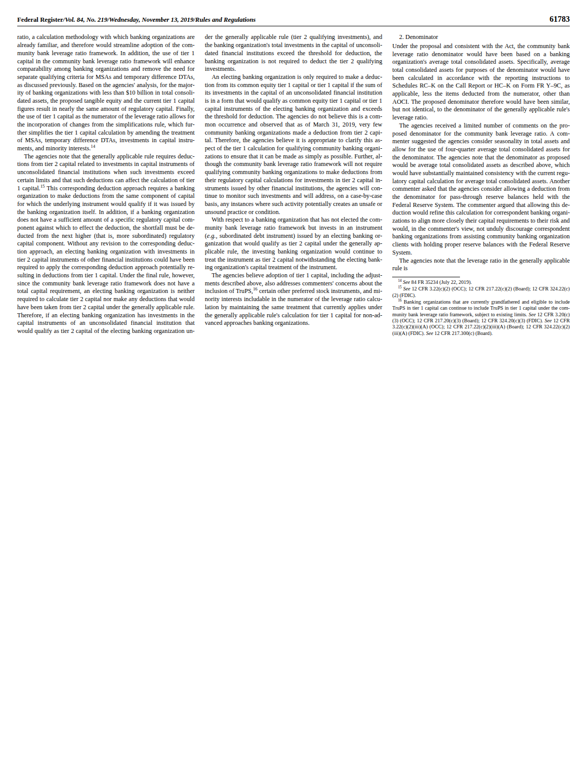Federal Register/Vol. 84, No. 219/Wednesday, November 13, 2019/Rules and Regulations
61783
ratio, a calculation methodology with which banking organizations are already familiar, and therefore would streamline adoption of the community bank leverage ratio framework. In addition, the use of tier 1 capital in the community bank leverage ratio framework will enhance comparability among banking organizations and remove the need for separate qualifying criteria for MSAs and temporary difference DTAs, as discussed previously. Based on the agencies' analysis, for the majority of banking organizations with less than $10 billion in total consolidated assets, the proposed tangible equity and the current tier 1 capital figures result in nearly the same amount of regulatory capital. Finally, the use of tier 1 capital as the numerator of the leverage ratio allows for the incorporation of changes from the simplifications rule, which further simplifies the tier 1 capital calculation by amending the treatment of MSAs, temporary difference DTAs, investments in capital instruments, and minority interests.14
The agencies note that the generally applicable rule requires deductions from tier 2 capital related to investments in capital instruments of unconsolidated financial institutions when such investments exceed certain limits and that such deductions can affect the calculation of tier 1 capital.15 This corresponding deduction approach requires a banking organization to make deductions from the same component of capital for which the underlying instrument would qualify if it was issued by the banking organization itself. In addition, if a banking organization does not have a sufficient amount of a specific regulatory capital component against which to effect the deduction, the shortfall must be deducted from the next higher (that is, more subordinated) regulatory capital component. Without any revision to the corresponding deduction approach, an electing banking organization with investments in tier 2 capital instruments of other financial institutions could have been required to apply the corresponding deduction approach potentially resulting in deductions from tier 1 capital. Under the final rule, however, since the community bank leverage ratio framework does not have a total capital requirement, an electing banking organization is neither required to calculate tier 2 capital nor make any deductions that would have been taken from tier 2 capital under the generally applicable rule. Therefore, if an electing banking organization has investments in the capital instruments of an unconsolidated financial institution that would qualify as tier 2 capital of the electing banking organization under the generally applicable rule (tier 2 qualifying investments), and the banking organization's total investments in the capital of unconsolidated financial institutions exceed the threshold for deduction, the banking organization is not required to deduct the tier 2 qualifying investments.
An electing banking organization is only required to make a deduction from its common equity tier 1 capital or tier 1 capital if the sum of its investments in the capital of an unconsolidated financial institution is in a form that would qualify as common equity tier 1 capital or tier 1 capital instruments of the electing banking organization and exceeds the threshold for deduction. The agencies do not believe this is a common occurrence and observed that as of March 31, 2019, very few community banking organizations made a deduction from tier 2 capital. Therefore, the agencies believe it is appropriate to clarify this aspect of the tier 1 calculation for qualifying community banking organizations to ensure that it can be made as simply as possible. Further, although the community bank leverage ratio framework will not require qualifying community banking organizations to make deductions from their regulatory capital calculations for investments in tier 2 capital instruments issued by other financial institutions, the agencies will continue to monitor such investments and will address, on a case-by-case basis, any instances where such activity potentially creates an unsafe or unsound practice or condition.
With respect to a banking organization that has not elected the community bank leverage ratio framework but invests in an instrument (e.g., subordinated debt instrument) issued by an electing banking organization that would qualify as tier 2 capital under the generally applicable rule, the investing banking organization would continue to treat the instrument as tier 2 capital notwithstanding the electing banking organization's capital treatment of the instrument.
The agencies believe adoption of tier 1 capital, including the adjustments described above, also addresses commenters' concerns about the inclusion of TruPS,16 certain other preferred stock instruments, and minority interests includable in the numerator of the leverage ratio calculation by maintaining the same treatment that currently applies under the generally applicable rule's calculation for tier 1 capital for non-advanced approaches banking organizations.
2. Denominator
Under the proposal and consistent with the Act, the community bank leverage ratio denominator would have been based on a banking organization's average total consolidated assets. Specifically, average total consolidated assets for purposes of the denominator would have been calculated in accordance with the reporting instructions to Schedules RC–K on the Call Report or HC–K on Form FR Y–9C, as applicable, less the items deducted from the numerator, other than AOCI. The proposed denominator therefore would have been similar, but not identical, to the denominator of the generally applicable rule's leverage ratio.
The agencies received a limited number of comments on the proposed denominator for the community bank leverage ratio. A commenter suggested the agencies consider seasonality in total assets and allow for the use of four-quarter average total consolidated assets for the denominator. The agencies note that the denominator as proposed would be average total consolidated assets as described above, which would have substantially maintained consistency with the current regulatory capital calculation for average total consolidated assets. Another commenter asked that the agencies consider allowing a deduction from the denominator for pass-through reserve balances held with the Federal Reserve System. The commenter argued that allowing this deduction would refine this calculation for correspondent banking organizations to align more closely their capital requirements to their risk and would, in the commenter's view, not unduly discourage correspondent banking organizations from assisting community banking organization clients with holding proper reserve balances with the Federal Reserve System.
The agencies note that the leverage ratio in the generally applicable rule is
14 See 84 FR 35234 (July 22, 2019).
15 See 12 CFR 3.22(c)(2) (OCC); 12 CFR 217.22(c)(2) (Board); 12 CFR 324.22(c)(2) (FDIC).
16 Banking organizations that are currently grandfathered and eligible to include TruPS in tier 1 capital can continue to include TruPS in tier 1 capital under the community bank leverage ratio framework, subject to existing limits. See 12 CFR 3.20(c)(3) (OCC); 12 CFR 217.20(c)(3) (Board); 12 CFR 324.20(c)(3) (FDIC). See 12 CFR 3.22(c)(2)(iii)(A) (OCC); 12 CFR 217.22(c)(2)(iii)(A) (Board); 12 CFR 324.22(c)(2)(iii)(A) (FDIC). See 12 CFR 217.300(c) (Board).